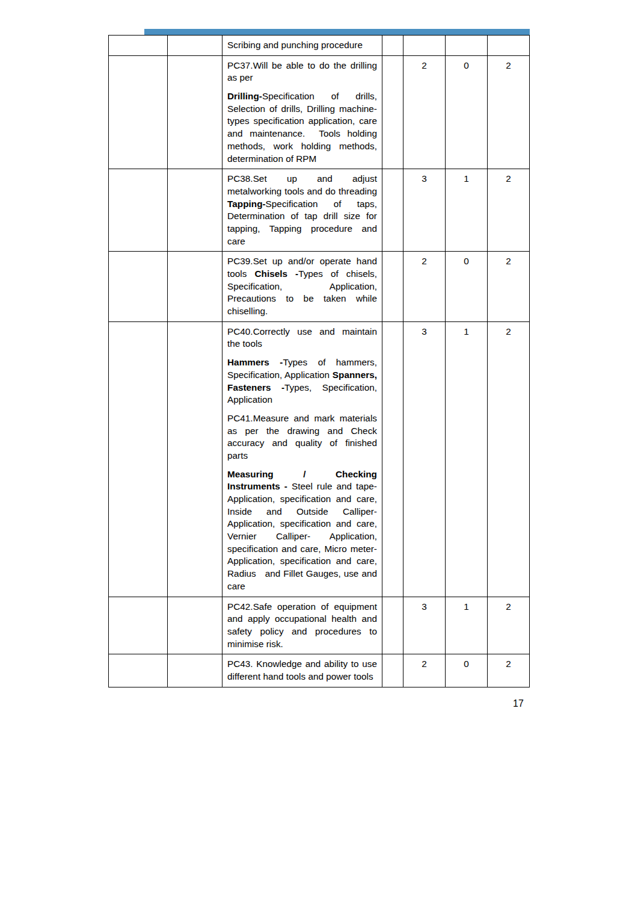| | | Scribing and punching procedure | | | | |
| | | PC37.Will be able to do the drilling as per Drilling- Specification of drills, Selection of drills, Drilling machine-types specification application, care and maintenance. Tools holding methods, work holding methods, determination of RPM | | 2 | 0 | 2 |
| | | PC38.Set up and adjust metalworking tools and do threading Tapping- Specification of taps, Determination of tap drill size for tapping, Tapping procedure and care | | 3 | 1 | 2 |
| | | PC39.Set up and/or operate hand tools Chisels - Types of chisels, Specification, Application, Precautions to be taken while chiselling. | | 2 | 0 | 2 |
| | | PC40.Correctly use and maintain the tools Hammers - Types of hammers, Specification, Application Spanners, Fasteners - Types, Specification, Application PC41.Measure and mark materials as per the drawing and Check accuracy and quality of finished parts Measuring / Checking Instruments - Steel rule and tape- Application, specification and care, Inside and Outside Calliper- Application, specification and care, Vernier Calliper- Application, specification and care, Micro meter- Application, specification and care, Radius and Fillet Gauges, use and care | | 3 | 1 | 2 |
| | | PC42.Safe operation of equipment and apply occupational health and safety policy and procedures to minimise risk. | | 3 | 1 | 2 |
| | | PC43. Knowledge and ability to use different hand tools and power tools | | 2 | 0 | 2 |
17